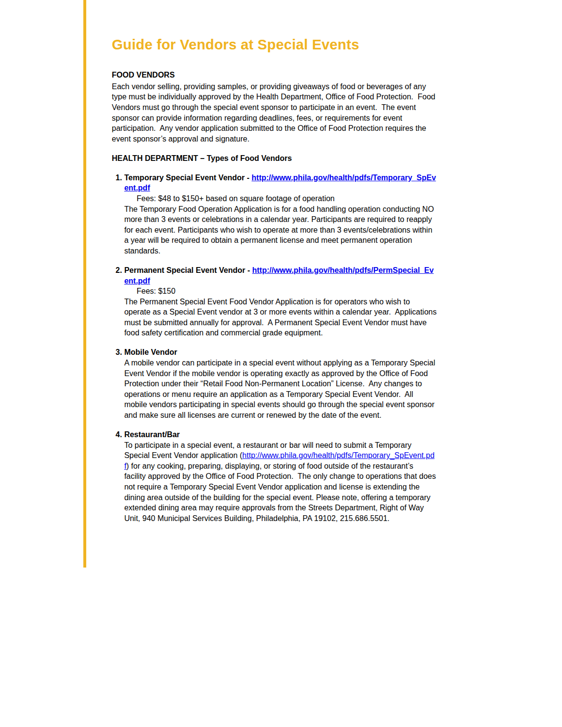Guide for Vendors at Special Events
FOOD VENDORS
Each vendor selling, providing samples, or providing giveaways of food or beverages of any type must be individually approved by the Health Department, Office of Food Protection. Food Vendors must go through the special event sponsor to participate in an event. The event sponsor can provide information regarding deadlines, fees, or requirements for event participation. Any vendor application submitted to the Office of Food Protection requires the event sponsor’s approval and signature.
HEALTH DEPARTMENT – Types of Food Vendors
Temporary Special Event Vendor - http://www.phila.gov/health/pdfs/Temporary_SpEvent.pdf
Fees: $48 to $150+ based on square footage of operation
The Temporary Food Operation Application is for a food handling operation conducting NO more than 3 events or celebrations in a calendar year. Participants are required to reapply for each event. Participants who wish to operate at more than 3 events/celebrations within a year will be required to obtain a permanent license and meet permanent operation standards.
Permanent Special Event Vendor - http://www.phila.gov/health/pdfs/PermSpecial_Event.pdf
Fees: $150
The Permanent Special Event Food Vendor Application is for operators who wish to operate as a Special Event vendor at 3 or more events within a calendar year. Applications must be submitted annually for approval. A Permanent Special Event Vendor must have food safety certification and commercial grade equipment.
Mobile Vendor
A mobile vendor can participate in a special event without applying as a Temporary Special Event Vendor if the mobile vendor is operating exactly as approved by the Office of Food Protection under their “Retail Food Non-Permanent Location” License. Any changes to operations or menu require an application as a Temporary Special Event Vendor. All mobile vendors participating in special events should go through the special event sponsor and make sure all licenses are current or renewed by the date of the event.
Restaurant/Bar
To participate in a special event, a restaurant or bar will need to submit a Temporary Special Event Vendor application (http://www.phila.gov/health/pdfs/Temporary_SpEvent.pdf) for any cooking, preparing, displaying, or storing of food outside of the restaurant’s facility approved by the Office of Food Protection. The only change to operations that does not require a Temporary Special Event Vendor application and license is extending the dining area outside of the building for the special event. Please note, offering a temporary extended dining area may require approvals from the Streets Department, Right of Way Unit, 940 Municipal Services Building, Philadelphia, PA 19102, 215.686.5501.